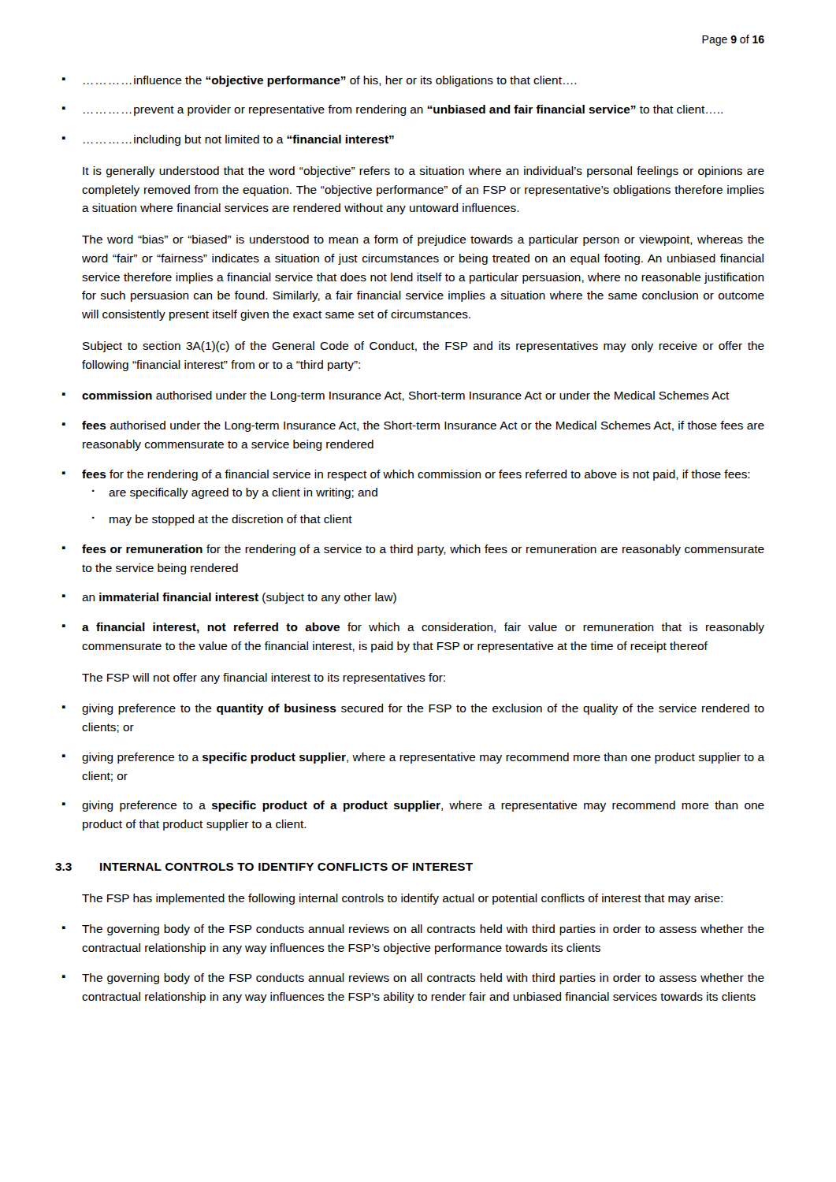Page 9 of 16
…………influence the “objective performance” of his, her or its obligations to that client….
…………prevent a provider or representative from rendering an “unbiased and fair financial service” to that client…..
…………including but not limited to a “financial interest”
It is generally understood that the word “objective” refers to a situation where an individual’s personal feelings or opinions are completely removed from the equation. The “objective performance” of an FSP or representative’s obligations therefore implies a situation where financial services are rendered without any untoward influences.
The word “bias” or “biased” is understood to mean a form of prejudice towards a particular person or viewpoint, whereas the word “fair” or “fairness” indicates a situation of just circumstances or being treated on an equal footing. An unbiased financial service therefore implies a financial service that does not lend itself to a particular persuasion, where no reasonable justification for such persuasion can be found. Similarly, a fair financial service implies a situation where the same conclusion or outcome will consistently present itself given the exact same set of circumstances.
Subject to section 3A(1)(c) of the General Code of Conduct, the FSP and its representatives may only receive or offer the following “financial interest” from or to a “third party”:
commission authorised under the Long-term Insurance Act, Short-term Insurance Act or under the Medical Schemes Act
fees authorised under the Long-term Insurance Act, the Short-term Insurance Act or the Medical Schemes Act, if those fees are reasonably commensurate to a service being rendered
fees for the rendering of a financial service in respect of which commission or fees referred to above is not paid, if those fees:
are specifically agreed to by a client in writing; and
may be stopped at the discretion of that client
fees or remuneration for the rendering of a service to a third party, which fees or remuneration are reasonably commensurate to the service being rendered
an immaterial financial interest (subject to any other law)
a financial interest, not referred to above for which a consideration, fair value or remuneration that is reasonably commensurate to the value of the financial interest, is paid by that FSP or representative at the time of receipt thereof
The FSP will not offer any financial interest to its representatives for:
giving preference to the quantity of business secured for the FSP to the exclusion of the quality of the service rendered to clients; or
giving preference to a specific product supplier, where a representative may recommend more than one product supplier to a client; or
giving preference to a specific product of a product supplier, where a representative may recommend more than one product of that product supplier to a client.
3.3 INTERNAL CONTROLS TO IDENTIFY CONFLICTS OF INTEREST
The FSP has implemented the following internal controls to identify actual or potential conflicts of interest that may arise:
The governing body of the FSP conducts annual reviews on all contracts held with third parties in order to assess whether the contractual relationship in any way influences the FSP’s objective performance towards its clients
The governing body of the FSP conducts annual reviews on all contracts held with third parties in order to assess whether the contractual relationship in any way influences the FSP’s ability to render fair and unbiased financial services towards its clients